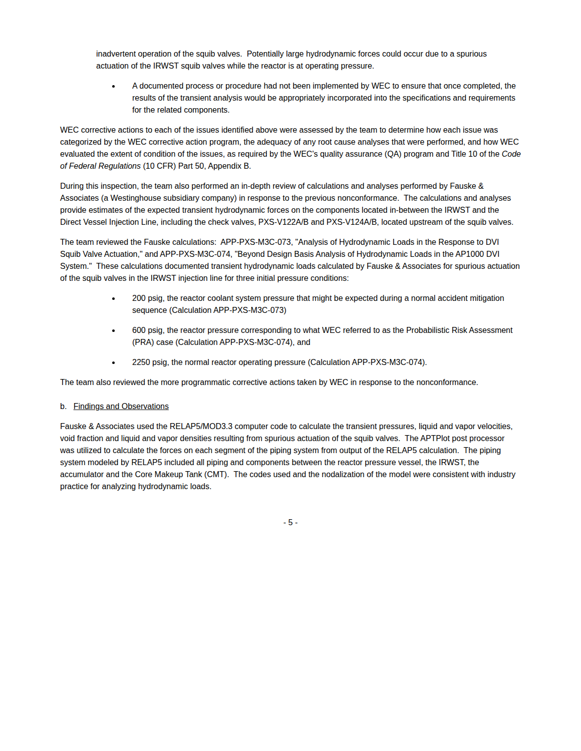inadvertent operation of the squib valves. Potentially large hydrodynamic forces could occur due to a spurious actuation of the IRWST squib valves while the reactor is at operating pressure.
A documented process or procedure had not been implemented by WEC to ensure that once completed, the results of the transient analysis would be appropriately incorporated into the specifications and requirements for the related components.
WEC corrective actions to each of the issues identified above were assessed by the team to determine how each issue was categorized by the WEC corrective action program, the adequacy of any root cause analyses that were performed, and how WEC evaluated the extent of condition of the issues, as required by the WEC's quality assurance (QA) program and Title 10 of the Code of Federal Regulations (10 CFR) Part 50, Appendix B.
During this inspection, the team also performed an in-depth review of calculations and analyses performed by Fauske & Associates (a Westinghouse subsidiary company) in response to the previous nonconformance. The calculations and analyses provide estimates of the expected transient hydrodynamic forces on the components located in-between the IRWST and the Direct Vessel Injection Line, including the check valves, PXS-V122A/B and PXS-V124A/B, located upstream of the squib valves.
The team reviewed the Fauske calculations: APP-PXS-M3C-073, "Analysis of Hydrodynamic Loads in the Response to DVI Squib Valve Actuation," and APP-PXS-M3C-074, "Beyond Design Basis Analysis of Hydrodynamic Loads in the AP1000 DVI System." These calculations documented transient hydrodynamic loads calculated by Fauske & Associates for spurious actuation of the squib valves in the IRWST injection line for three initial pressure conditions:
200 psig, the reactor coolant system pressure that might be expected during a normal accident mitigation sequence (Calculation APP-PXS-M3C-073)
600 psig, the reactor pressure corresponding to what WEC referred to as the Probabilistic Risk Assessment (PRA) case (Calculation APP-PXS-M3C-074), and
2250 psig, the normal reactor operating pressure (Calculation APP-PXS-M3C-074).
The team also reviewed the more programmatic corrective actions taken by WEC in response to the nonconformance.
b. Findings and Observations
Fauske & Associates used the RELAP5/MOD3.3 computer code to calculate the transient pressures, liquid and vapor velocities, void fraction and liquid and vapor densities resulting from spurious actuation of the squib valves. The APTPlot post processor was utilized to calculate the forces on each segment of the piping system from output of the RELAP5 calculation. The piping system modeled by RELAP5 included all piping and components between the reactor pressure vessel, the IRWST, the accumulator and the Core Makeup Tank (CMT). The codes used and the nodalization of the model were consistent with industry practice for analyzing hydrodynamic loads.
- 5 -